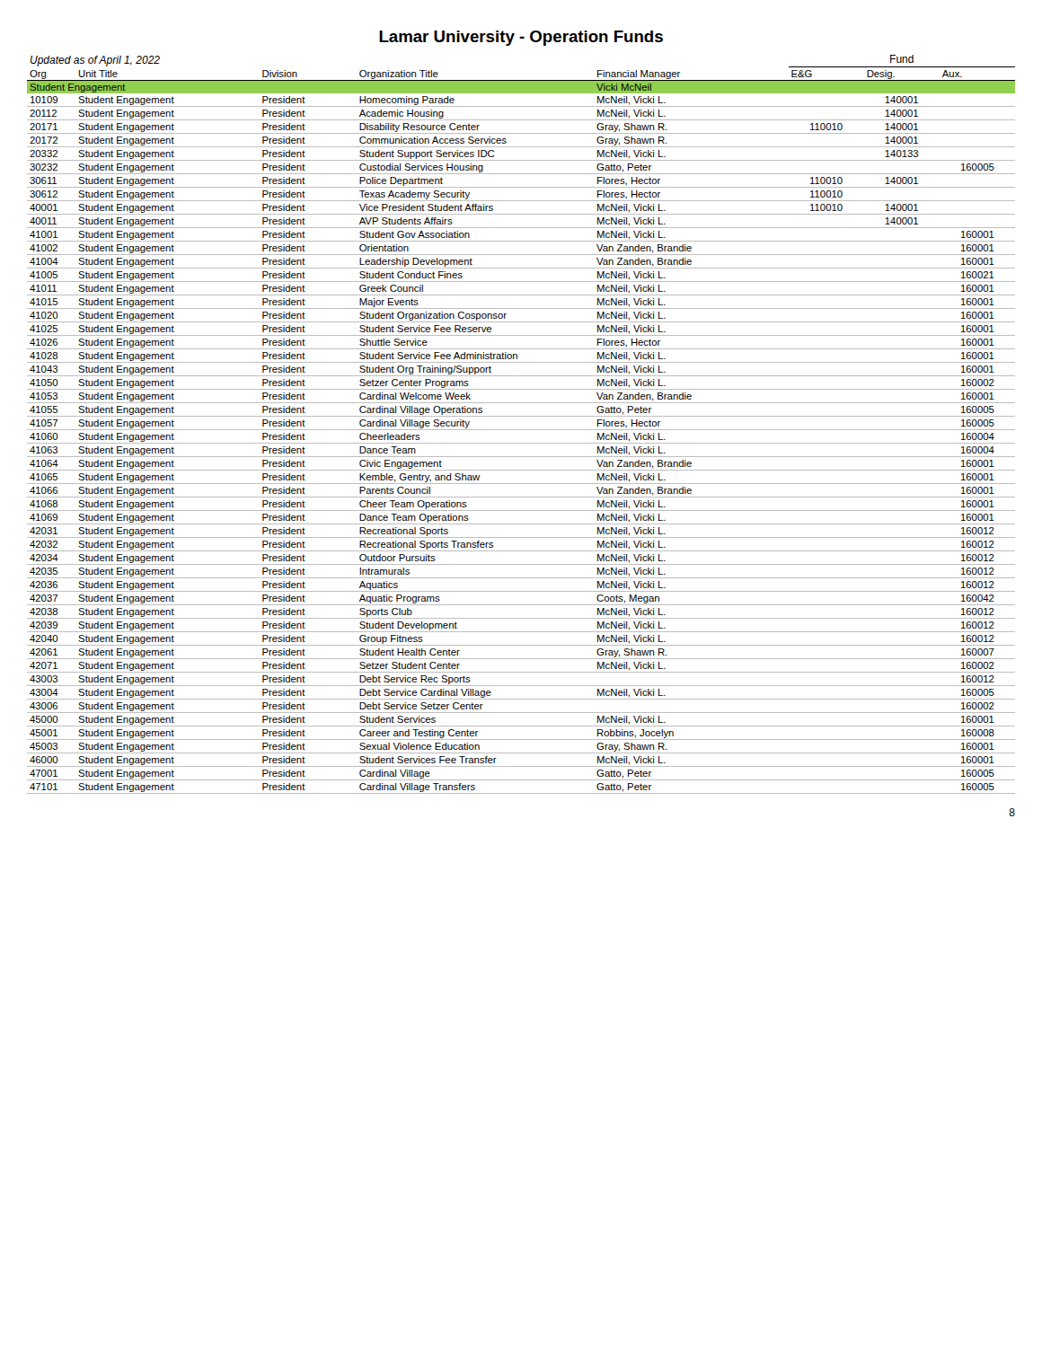Lamar University - Operation Funds
| Updated as of April 1, 2022 | Fund |
| Org | Unit Title | Division | Organization Title | Financial Manager | E&G | Desig. | Aux. |
| Student Engagement | Vicki McNeil | | | |
| 10109 | Student Engagement | President | Homecoming Parade | McNeil, Vicki L. | | 140001 | |
| 20112 | Student Engagement | President | Academic Housing | McNeil, Vicki L. | | 140001 | |
| 20171 | Student Engagement | President | Disability Resource Center | Gray, Shawn R. | 110010 | 140001 | |
| 20172 | Student Engagement | President | Communication Access Services | Gray, Shawn R. | | 140001 | |
| 20332 | Student Engagement | President | Student Support Services IDC | McNeil, Vicki L. | | 140133 | |
| 30232 | Student Engagement | President | Custodial Services Housing | Gatto, Peter | | | 160005 |
| 30611 | Student Engagement | President | Police Department | Flores, Hector | 110010 | 140001 | |
| 30612 | Student Engagement | President | Texas Academy Security | Flores, Hector | 110010 | | |
| 40001 | Student Engagement | President | Vice President Student Affairs | McNeil, Vicki L. | 110010 | 140001 | |
| 40011 | Student Engagement | President | AVP Students Affairs | McNeil, Vicki L. | | 140001 | |
| 41001 | Student Engagement | President | Student Gov Association | McNeil, Vicki L. | | | 160001 |
| 41002 | Student Engagement | President | Orientation | Van Zanden, Brandie | | | 160001 |
| 41004 | Student Engagement | President | Leadership Development | Van Zanden, Brandie | | | 160001 |
| 41005 | Student Engagement | President | Student Conduct Fines | McNeil, Vicki L. | | | 160021 |
| 41011 | Student Engagement | President | Greek Council | McNeil, Vicki L. | | | 160001 |
| 41015 | Student Engagement | President | Major Events | McNeil, Vicki L. | | | 160001 |
| 41020 | Student Engagement | President | Student Organization Cosponsor | McNeil, Vicki L. | | | 160001 |
| 41025 | Student Engagement | President | Student Service Fee Reserve | McNeil, Vicki L. | | | 160001 |
| 41026 | Student Engagement | President | Shuttle Service | Flores, Hector | | | 160001 |
| 41028 | Student Engagement | President | Student Service Fee Administration | McNeil, Vicki L. | | | 160001 |
| 41043 | Student Engagement | President | Student Org Training/Support | McNeil, Vicki L. | | | 160001 |
| 41050 | Student Engagement | President | Setzer Center Programs | McNeil, Vicki L. | | | 160002 |
| 41053 | Student Engagement | President | Cardinal Welcome Week | Van Zanden, Brandie | | | 160001 |
| 41055 | Student Engagement | President | Cardinal Village Operations | Gatto, Peter | | | 160005 |
| 41057 | Student Engagement | President | Cardinal Village Security | Flores, Hector | | | 160005 |
| 41060 | Student Engagement | President | Cheerleaders | McNeil, Vicki L. | | | 160004 |
| 41063 | Student Engagement | President | Dance Team | McNeil, Vicki L. | | | 160004 |
| 41064 | Student Engagement | President | Civic Engagement | Van Zanden, Brandie | | | 160001 |
| 41065 | Student Engagement | President | Kemble, Gentry, and Shaw | McNeil, Vicki L. | | | 160001 |
| 41066 | Student Engagement | President | Parents Council | Van Zanden, Brandie | | | 160001 |
| 41068 | Student Engagement | President | Cheer Team Operations | McNeil, Vicki L. | | | 160001 |
| 41069 | Student Engagement | President | Dance Team Operations | McNeil, Vicki L. | | | 160001 |
| 42031 | Student Engagement | President | Recreational Sports | McNeil, Vicki L. | | | 160012 |
| 42032 | Student Engagement | President | Recreational Sports Transfers | McNeil, Vicki L. | | | 160012 |
| 42034 | Student Engagement | President | Outdoor Pursuits | McNeil, Vicki L. | | | 160012 |
| 42035 | Student Engagement | President | Intramurals | McNeil, Vicki L. | | | 160012 |
| 42036 | Student Engagement | President | Aquatics | McNeil, Vicki L. | | | 160012 |
| 42037 | Student Engagement | President | Aquatic Programs | Coots, Megan | | | 160042 |
| 42038 | Student Engagement | President | Sports Club | McNeil, Vicki L. | | | 160012 |
| 42039 | Student Engagement | President | Student Development | McNeil, Vicki L. | | | 160012 |
| 42040 | Student Engagement | President | Group Fitness | McNeil, Vicki L. | | | 160012 |
| 42061 | Student Engagement | President | Student Health Center | Gray, Shawn R. | | | 160007 |
| 42071 | Student Engagement | President | Setzer Student Center | McNeil, Vicki L. | | | 160002 |
| 43003 | Student Engagement | President | Debt Service Rec Sports | | | | 160012 |
| 43004 | Student Engagement | President | Debt Service Cardinal Village | McNeil, Vicki L. | | | 160005 |
| 43006 | Student Engagement | President | Debt Service Setzer Center | | | | 160002 |
| 45000 | Student Engagement | President | Student Services | McNeil, Vicki L. | | | 160001 |
| 45001 | Student Engagement | President | Career and Testing Center | Robbins, Jocelyn | | | 160008 |
| 45003 | Student Engagement | President | Sexual Violence Education | Gray, Shawn R. | | | 160001 |
| 46000 | Student Engagement | President | Student Services Fee Transfer | McNeil, Vicki L. | | | 160001 |
| 47001 | Student Engagement | President | Cardinal Village | Gatto, Peter | | | 160005 |
| 47101 | Student Engagement | President | Cardinal Village Transfers | Gatto, Peter | | | 160005 |
8